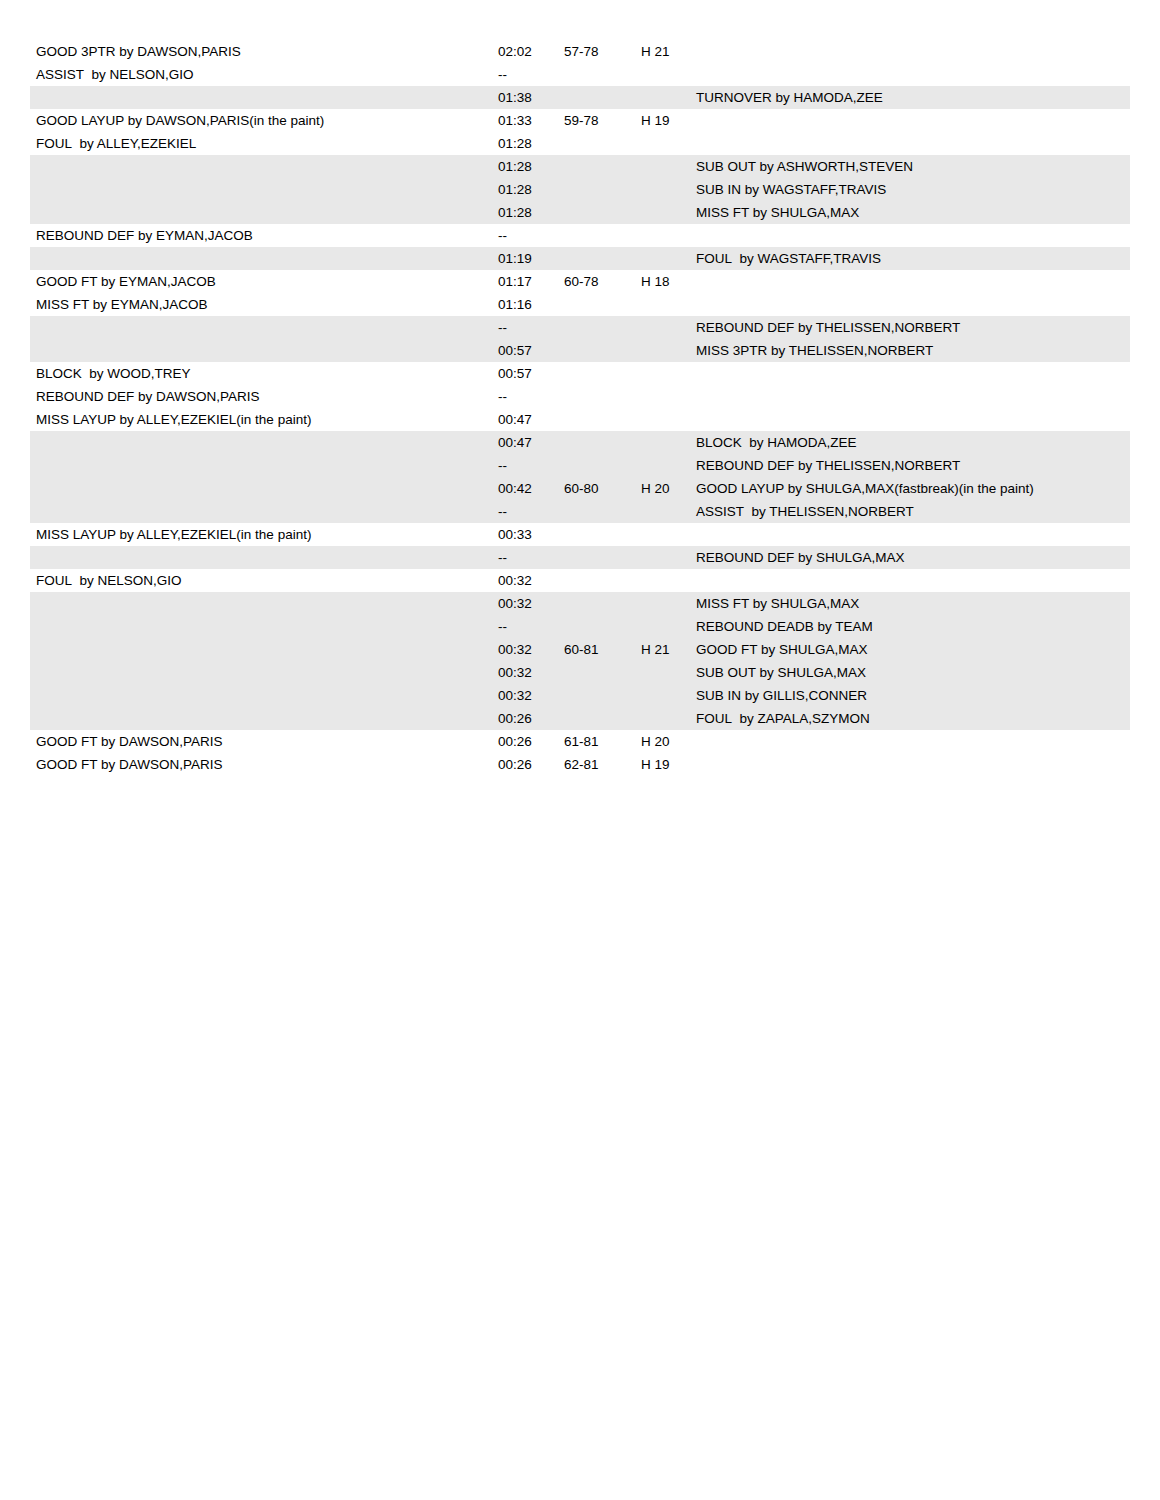| GOOD 3PTR by DAWSON,PARIS | 02:02 | 57-78 | H 21 | |
| ASSIST by NELSON,GIO | -- | | | |
| | 01:38 | | | TURNOVER by HAMODA,ZEE |
| GOOD LAYUP by DAWSON,PARIS(in the paint) | 01:33 | 59-78 | H 19 | |
| FOUL by ALLEY,EZEKIEL | 01:28 | | | |
| | 01:28 | | | SUB OUT by ASHWORTH,STEVEN |
| | 01:28 | | | SUB IN by WAGSTAFF,TRAVIS |
| | 01:28 | | | MISS FT by SHULGA,MAX |
| REBOUND DEF by EYMAN,JACOB | -- | | | |
| | 01:19 | | | FOUL by WAGSTAFF,TRAVIS |
| GOOD FT by EYMAN,JACOB | 01:17 | 60-78 | H 18 | |
| MISS FT by EYMAN,JACOB | 01:16 | | | |
| | -- | | | REBOUND DEF by THELISSEN,NORBERT |
| | 00:57 | | | MISS 3PTR by THELISSEN,NORBERT |
| BLOCK by WOOD,TREY | 00:57 | | | |
| REBOUND DEF by DAWSON,PARIS | -- | | | |
| MISS LAYUP by ALLEY,EZEKIEL(in the paint) | 00:47 | | | |
| | 00:47 | | | BLOCK by HAMODA,ZEE |
| | -- | | | REBOUND DEF by THELISSEN,NORBERT |
| | 00:42 | 60-80 | H 20 | GOOD LAYUP by SHULGA,MAX(fastbreak)(in the paint) |
| | -- | | | ASSIST by THELISSEN,NORBERT |
| MISS LAYUP by ALLEY,EZEKIEL(in the paint) | 00:33 | | | |
| | -- | | | REBOUND DEF by SHULGA,MAX |
| FOUL by NELSON,GIO | 00:32 | | | |
| | 00:32 | | | MISS FT by SHULGA,MAX |
| | -- | | | REBOUND DEADB by TEAM |
| | 00:32 | 60-81 | H 21 | GOOD FT by SHULGA,MAX |
| | 00:32 | | | SUB OUT by SHULGA,MAX |
| | 00:32 | | | SUB IN by GILLIS,CONNER |
| | 00:26 | | | FOUL by ZAPALA,SZYMON |
| GOOD FT by DAWSON,PARIS | 00:26 | 61-81 | H 20 | |
| GOOD FT by DAWSON,PARIS | 00:26 | 62-81 | H 19 | |